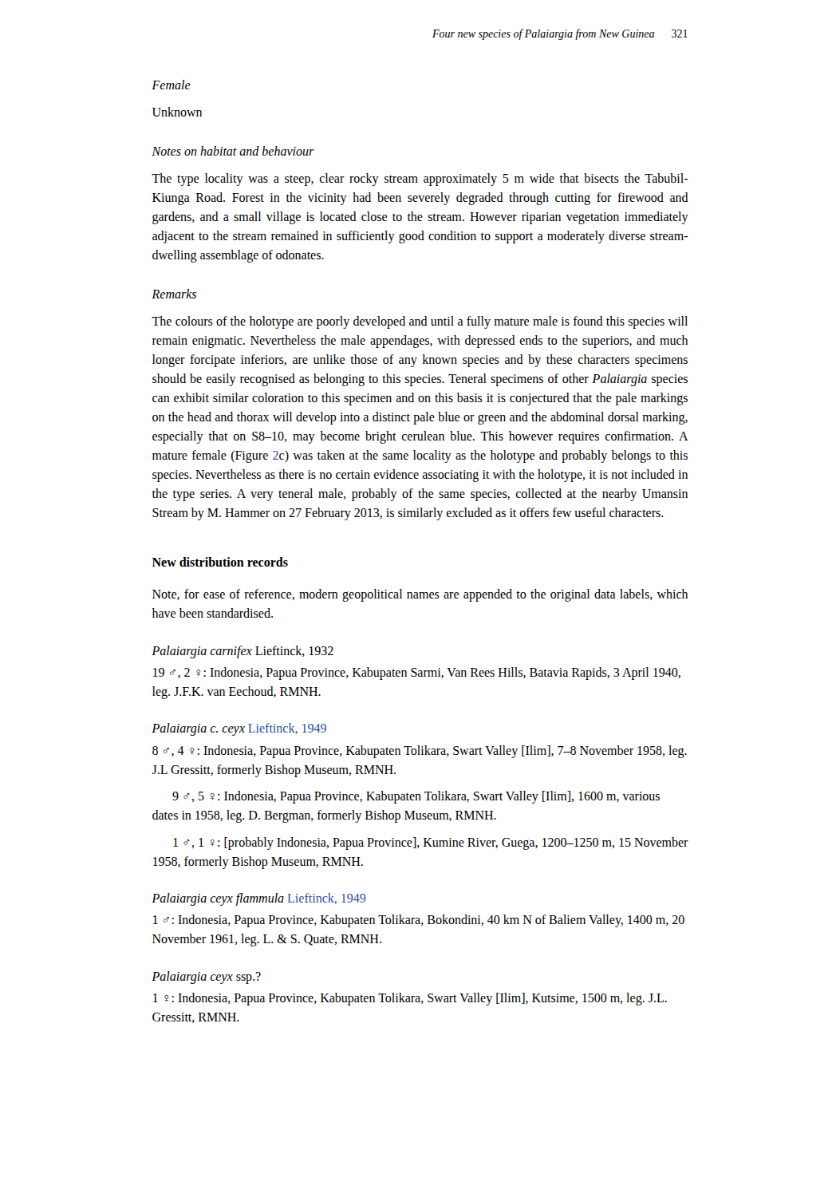Four new species of Palaiargia from New Guinea 321
Female
Unknown
Notes on habitat and behaviour
The type locality was a steep, clear rocky stream approximately 5 m wide that bisects the Tabubil-Kiunga Road. Forest in the vicinity had been severely degraded through cutting for firewood and gardens, and a small village is located close to the stream. However riparian vegetation immediately adjacent to the stream remained in sufficiently good condition to support a moderately diverse stream-dwelling assemblage of odonates.
Remarks
The colours of the holotype are poorly developed and until a fully mature male is found this species will remain enigmatic. Nevertheless the male appendages, with depressed ends to the superiors, and much longer forcipate inferiors, are unlike those of any known species and by these characters specimens should be easily recognised as belonging to this species. Teneral specimens of other Palaiargia species can exhibit similar coloration to this specimen and on this basis it is conjectured that the pale markings on the head and thorax will develop into a distinct pale blue or green and the abdominal dorsal marking, especially that on S8–10, may become bright cerulean blue. This however requires confirmation. A mature female (Figure 2c) was taken at the same locality as the holotype and probably belongs to this species. Nevertheless as there is no certain evidence associating it with the holotype, it is not included in the type series. A very teneral male, probably of the same species, collected at the nearby Umansin Stream by M. Hammer on 27 February 2013, is similarly excluded as it offers few useful characters.
New distribution records
Note, for ease of reference, modern geopolitical names are appended to the original data labels, which have been standardised.
Palaiargia carnifex Lieftinck, 1932
19 ♂, 2 ♀: Indonesia, Papua Province, Kabupaten Sarmi, Van Rees Hills, Batavia Rapids, 3 April 1940, leg. J.F.K. van Eechoud, RMNH.
Palaiargia c. ceyx Lieftinck, 1949
8 ♂, 4 ♀: Indonesia, Papua Province, Kabupaten Tolikara, Swart Valley [Ilim], 7–8 November 1958, leg. J.L Gressitt, formerly Bishop Museum, RMNH.
9 ♂, 5 ♀: Indonesia, Papua Province, Kabupaten Tolikara, Swart Valley [Ilim], 1600 m, various dates in 1958, leg. D. Bergman, formerly Bishop Museum, RMNH.
1 ♂, 1 ♀: [probably Indonesia, Papua Province], Kumine River, Guega, 1200–1250 m, 15 November 1958, formerly Bishop Museum, RMNH.
Palaiargia ceyx flammula Lieftinck, 1949
1 ♂: Indonesia, Papua Province, Kabupaten Tolikara, Bokondini, 40 km N of Baliem Valley, 1400 m, 20 November 1961, leg. L. & S. Quate, RMNH.
Palaiargia ceyx ssp.?
1 ♀: Indonesia, Papua Province, Kabupaten Tolikara, Swart Valley [Ilim], Kutsime, 1500 m, leg. J.L. Gressitt, RMNH.